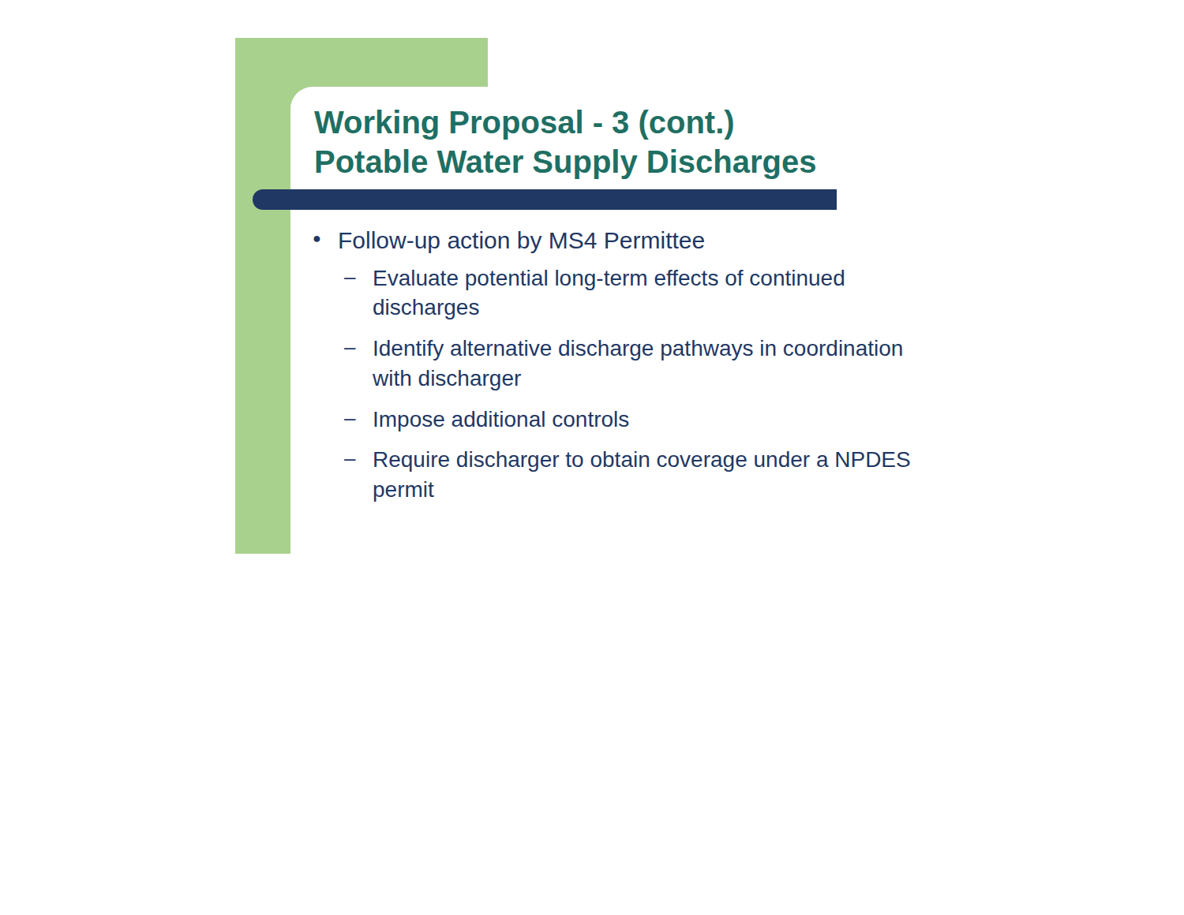Working Proposal - 3 (cont.)
Potable Water Supply Discharges
Follow-up action by MS4 Permittee
Evaluate potential long-term effects of continued discharges
Identify alternative discharge pathways in coordination with discharger
Impose additional controls
Require discharger to obtain coverage under a NPDES permit